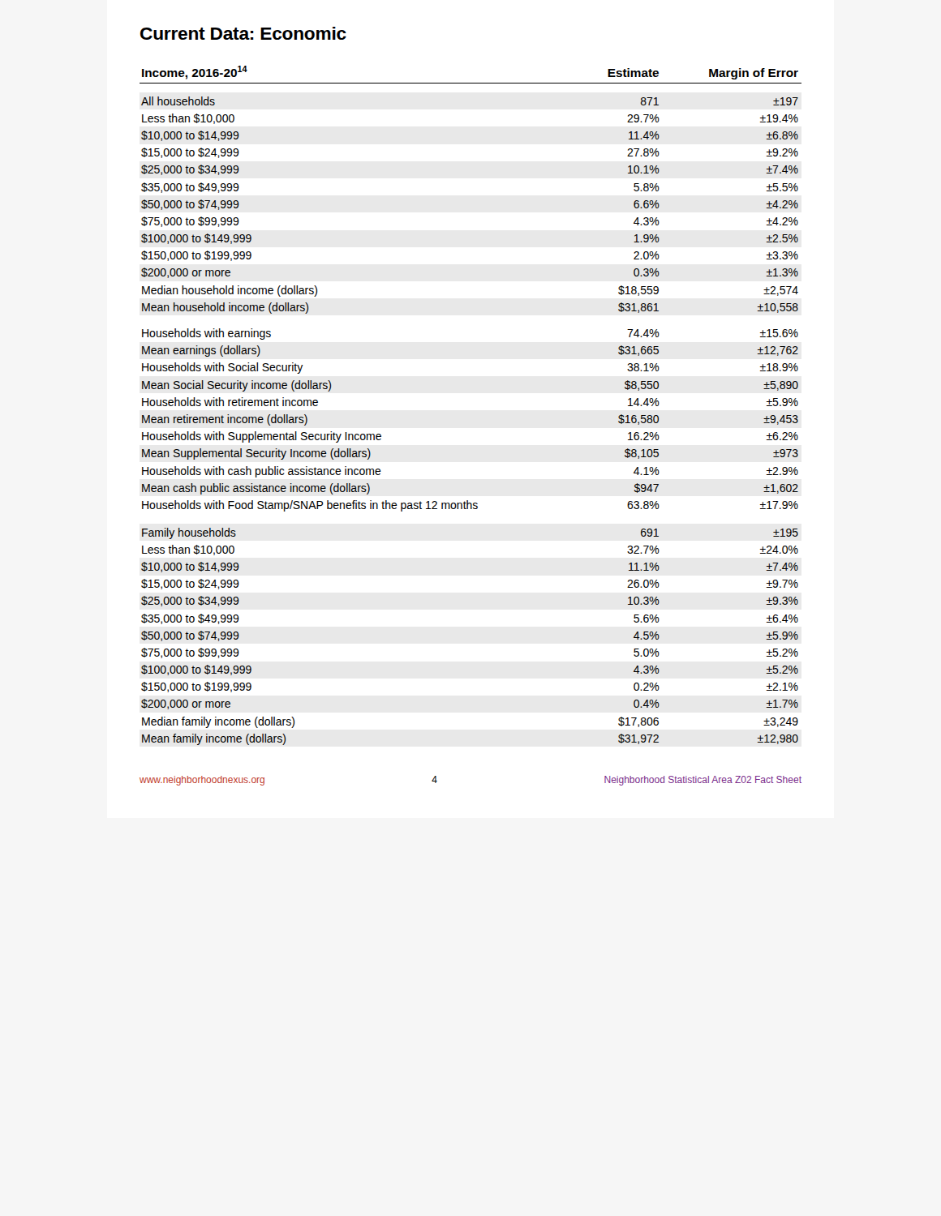Current Data: Economic
| Income, 2016-20 14 | Estimate | Margin of Error |
| --- | --- | --- |
| All households | 871 | ±197 |
| Less than $10,000 | 29.7% | ±19.4% |
| $10,000 to $14,999 | 11.4% | ±6.8% |
| $15,000 to $24,999 | 27.8% | ±9.2% |
| $25,000 to $34,999 | 10.1% | ±7.4% |
| $35,000 to $49,999 | 5.8% | ±5.5% |
| $50,000 to $74,999 | 6.6% | ±4.2% |
| $75,000 to $99,999 | 4.3% | ±4.2% |
| $100,000 to $149,999 | 1.9% | ±2.5% |
| $150,000 to $199,999 | 2.0% | ±3.3% |
| $200,000 or more | 0.3% | ±1.3% |
| Median household income (dollars) | $18,559 | ±2,574 |
| Mean household income (dollars) | $31,861 | ±10,558 |
| Households with earnings | 74.4% | ±15.6% |
| Mean earnings (dollars) | $31,665 | ±12,762 |
| Households with Social Security | 38.1% | ±18.9% |
| Mean Social Security income (dollars) | $8,550 | ±5,890 |
| Households with retirement income | 14.4% | ±5.9% |
| Mean retirement income (dollars) | $16,580 | ±9,453 |
| Households with Supplemental Security Income | 16.2% | ±6.2% |
| Mean Supplemental Security Income (dollars) | $8,105 | ±973 |
| Households with cash public assistance income | 4.1% | ±2.9% |
| Mean cash public assistance income (dollars) | $947 | ±1,602 |
| Households with Food Stamp/SNAP benefits in the past 12 months | 63.8% | ±17.9% |
| Family households | 691 | ±195 |
| Less than $10,000 | 32.7% | ±24.0% |
| $10,000 to $14,999 | 11.1% | ±7.4% |
| $15,000 to $24,999 | 26.0% | ±9.7% |
| $25,000 to $34,999 | 10.3% | ±9.3% |
| $35,000 to $49,999 | 5.6% | ±6.4% |
| $50,000 to $74,999 | 4.5% | ±5.9% |
| $75,000 to $99,999 | 5.0% | ±5.2% |
| $100,000 to $149,999 | 4.3% | ±5.2% |
| $150,000 to $199,999 | 0.2% | ±2.1% |
| $200,000 or more | 0.4% | ±1.7% |
| Median family income (dollars) | $17,806 | ±3,249 |
| Mean family income (dollars) | $31,972 | ±12,980 |
www.neighborhoodnexus.org 4 Neighborhood Statistical Area Z02 Fact Sheet